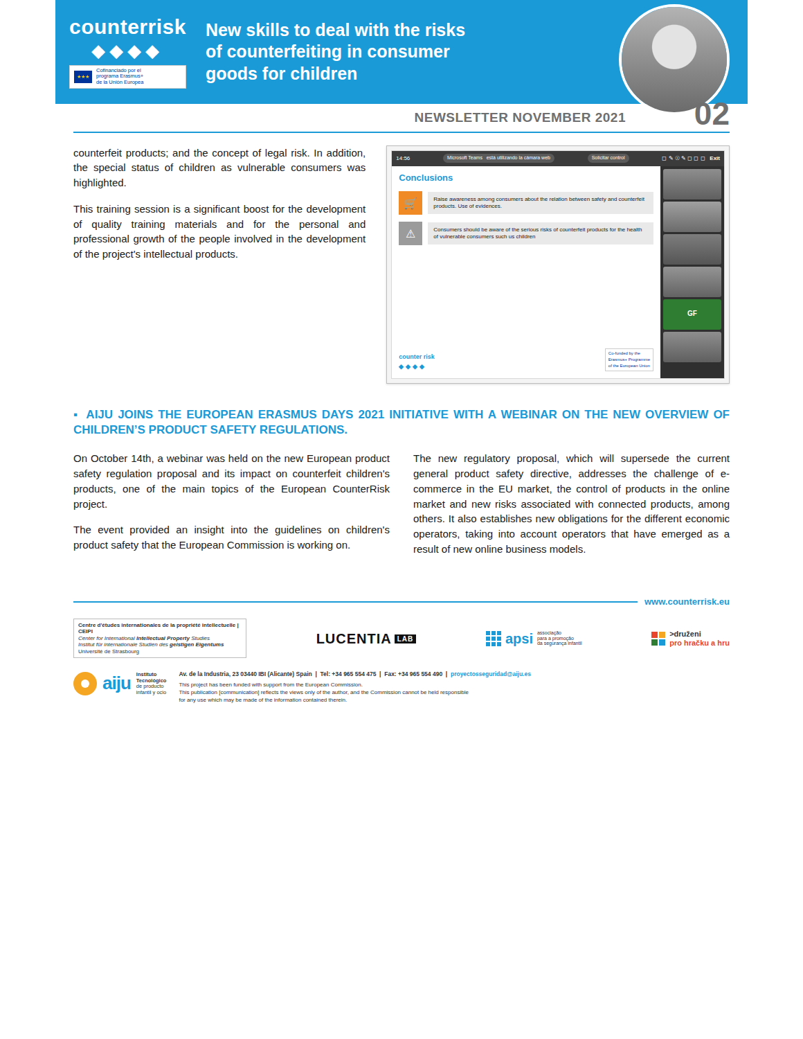counterrisk
◆◆◆◆
★★★
Cofinanciado por el
programa Erasmus+
de la Unión Europea
New skills to deal with the risks
of counterfeiting in consumer
goods for children
NEWSLETTER NOVEMBER 2021
02
counterfeit products; and the concept of legal risk. In addition, the special status of children as vulnerable consumers was highlighted.
This training session is a significant boost for the development of quality training materials and for the personal and professional growth of the people involved in the development of the project's intellectual products.
14:56 Microsoft Teams está utilizando la cámara web Solicitar control ◻ ✎ ☉ ✎ ◻ ◻ ◻ Exit
Conclusions
🛒
Raise awareness among consumers about the relation between safety and counterfeit products. Use of evidences.
⚠
Consumers should be aware of the serious risks of counterfeit products for the health of vulnerable consumers such us children
counter risk
◆◆◆◆
Co-funded by the
Erasmus+ Programme
of the European Union
▪AIJU JOINS THE EUROPEAN ERASMUS DAYS 2021 INITIATIVE WITH A WEBINAR ON THE NEW OVERVIEW OF CHILDREN’S PRODUCT SAFETY REGULATIONS.
On October 14th, a webinar was held on the new European product safety regulation proposal and its impact on counterfeit children's products, one of the main topics of the European CounterRisk project.
The event provided an insight into the guidelines on children's product safety that the European Commission is working on.
The new regulatory proposal, which will supersede the current general product safety directive, addresses the challenge of e-commerce in the EU market, the control of products in the online market and new risks associated with connected products, among others. It also establishes new obligations for the different economic operators, taking into account operators that have emerged as a result of new online business models.
www.counterrisk.eu
Centre d'études internationales de la propriété intellectuelle | CEIPI
Center for International Intellectual Property Studies
Institut für internationale Studien des geistigen Eigentums
Université de Strasbourg
LUCENTIALAB
apsi
associação
para a promoção
da segurança infantil
>druženi
pro hračku a hru
aiju
Instituto
Tecnológico
de producto
infantil y ocio
Av. de la Industria, 23 03440 IBI (Alicante) Spain | Tel: +34 965 554 475 | Fax: +34 965 554 490 | proyectosseguridad@aiju.es
This project has been funded with support from the European Commission.
This publication [communication] reflects the views only of the author, and the Commission cannot be held responsible
for any use which may be made of the information contained therein.